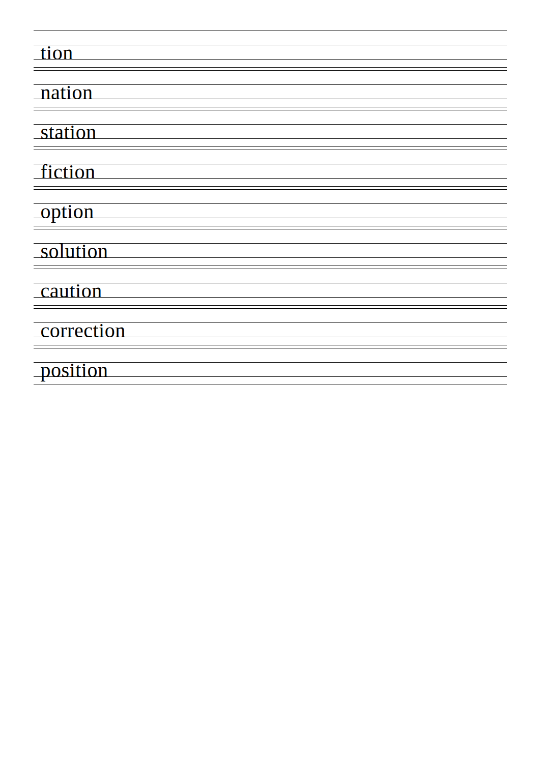Cursive handwriting practice: words ending in -tion
tion
nation
station
fiction
option
solution
caution
correction
position